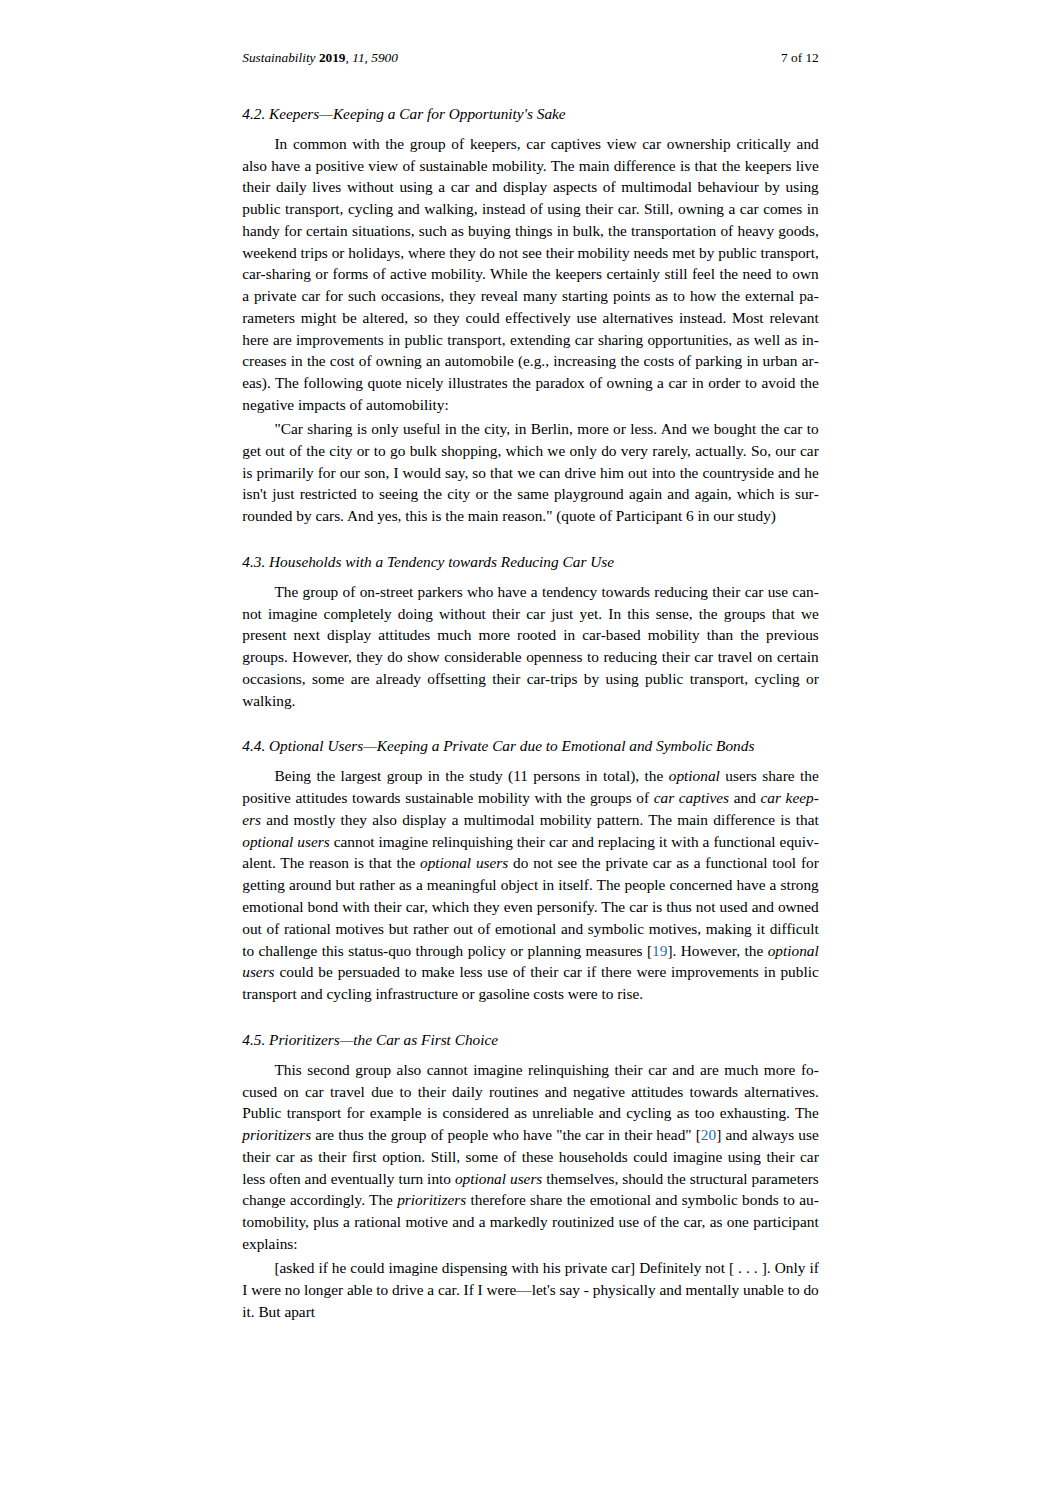Sustainability 2019, 11, 5900
7 of 12
4.2. Keepers—Keeping a Car for Opportunity's Sake
In common with the group of keepers, car captives view car ownership critically and also have a positive view of sustainable mobility. The main difference is that the keepers live their daily lives without using a car and display aspects of multimodal behaviour by using public transport, cycling and walking, instead of using their car. Still, owning a car comes in handy for certain situations, such as buying things in bulk, the transportation of heavy goods, weekend trips or holidays, where they do not see their mobility needs met by public transport, car-sharing or forms of active mobility. While the keepers certainly still feel the need to own a private car for such occasions, they reveal many starting points as to how the external parameters might be altered, so they could effectively use alternatives instead. Most relevant here are improvements in public transport, extending car sharing opportunities, as well as increases in the cost of owning an automobile (e.g., increasing the costs of parking in urban areas). The following quote nicely illustrates the paradox of owning a car in order to avoid the negative impacts of automobility:
"Car sharing is only useful in the city, in Berlin, more or less. And we bought the car to get out of the city or to go bulk shopping, which we only do very rarely, actually. So, our car is primarily for our son, I would say, so that we can drive him out into the countryside and he isn't just restricted to seeing the city or the same playground again and again, which is surrounded by cars. And yes, this is the main reason." (quote of Participant 6 in our study)
4.3. Households with a Tendency towards Reducing Car Use
The group of on-street parkers who have a tendency towards reducing their car use cannot imagine completely doing without their car just yet. In this sense, the groups that we present next display attitudes much more rooted in car-based mobility than the previous groups. However, they do show considerable openness to reducing their car travel on certain occasions, some are already offsetting their car-trips by using public transport, cycling or walking.
4.4. Optional Users—Keeping a Private Car due to Emotional and Symbolic Bonds
Being the largest group in the study (11 persons in total), the optional users share the positive attitudes towards sustainable mobility with the groups of car captives and car keepers and mostly they also display a multimodal mobility pattern. The main difference is that optional users cannot imagine relinquishing their car and replacing it with a functional equivalent. The reason is that the optional users do not see the private car as a functional tool for getting around but rather as a meaningful object in itself. The people concerned have a strong emotional bond with their car, which they even personify. The car is thus not used and owned out of rational motives but rather out of emotional and symbolic motives, making it difficult to challenge this status-quo through policy or planning measures [19]. However, the optional users could be persuaded to make less use of their car if there were improvements in public transport and cycling infrastructure or gasoline costs were to rise.
4.5. Prioritizers—the Car as First Choice
This second group also cannot imagine relinquishing their car and are much more focused on car travel due to their daily routines and negative attitudes towards alternatives. Public transport for example is considered as unreliable and cycling as too exhausting. The prioritizers are thus the group of people who have "the car in their head" [20] and always use their car as their first option. Still, some of these households could imagine using their car less often and eventually turn into optional users themselves, should the structural parameters change accordingly. The prioritizers therefore share the emotional and symbolic bonds to automobility, plus a rational motive and a markedly routinized use of the car, as one participant explains:
[asked if he could imagine dispensing with his private car] Definitely not [ . . . ]. Only if I were no longer able to drive a car. If I were—let's say - physically and mentally unable to do it. But apart